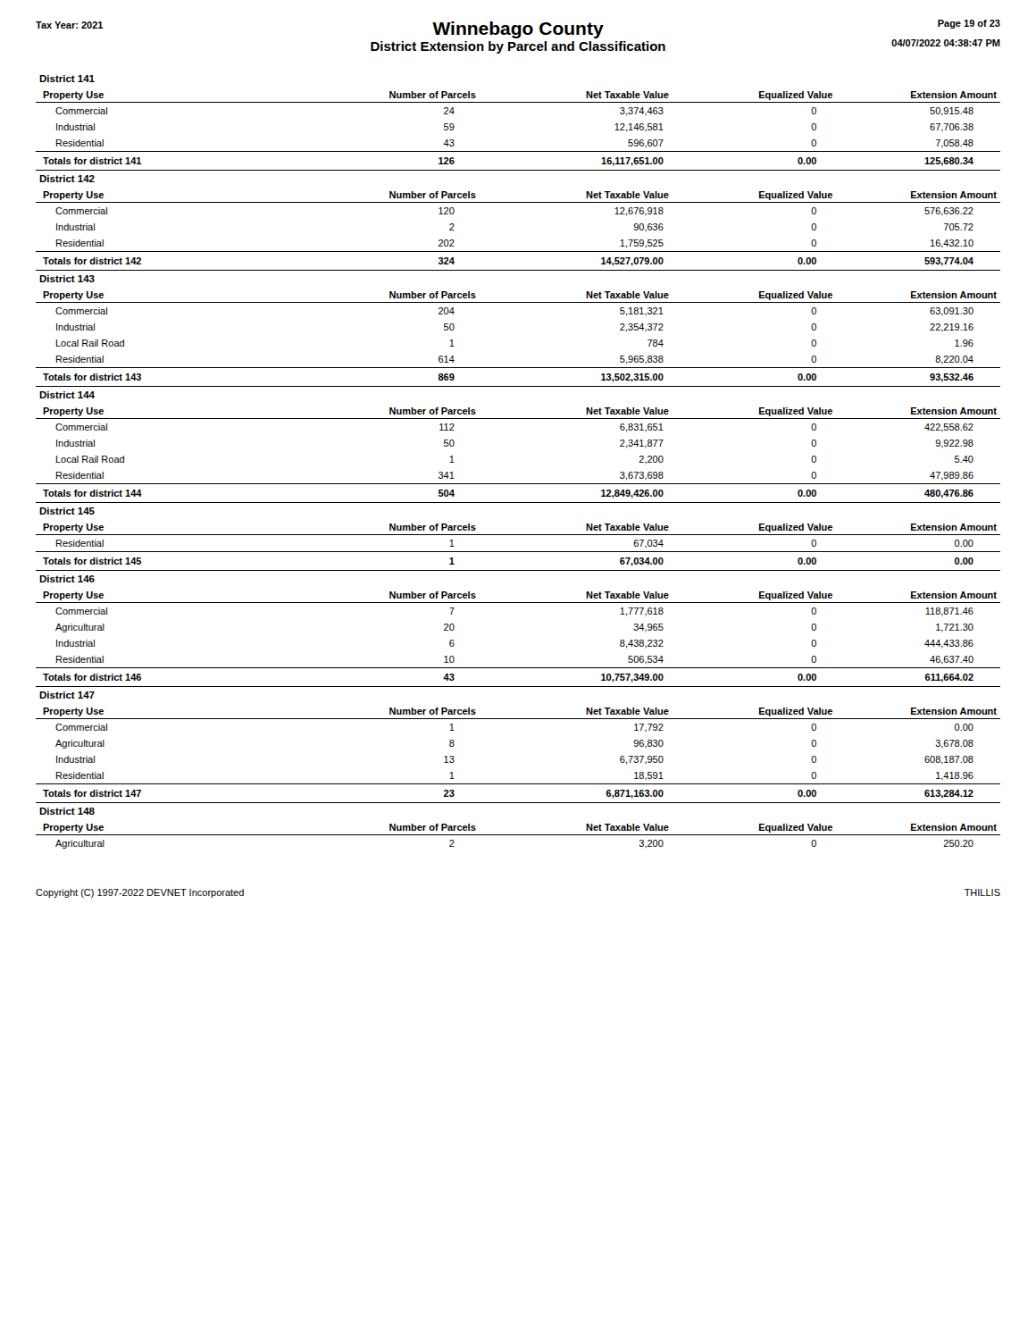Tax Year: 2021
Winnebago County
District Extension by Parcel and Classification
Page 19 of 23
04/07/2022 04:38:47 PM
| District 141 |
| Property Use | Number of Parcels | Net Taxable Value | Equalized Value | Extension Amount |
| Commercial | 24 | 3,374,463 | 0 | 50,915.48 |
| Industrial | 59 | 12,146,581 | 0 | 67,706.38 |
| Residential | 43 | 596,607 | 0 | 7,058.48 |
| Totals for district 141 | 126 | 16,117,651.00 | 0.00 | 125,680.34 |
| District 142 |
| Property Use | Number of Parcels | Net Taxable Value | Equalized Value | Extension Amount |
| Commercial | 120 | 12,676,918 | 0 | 576,636.22 |
| Industrial | 2 | 90,636 | 0 | 705.72 |
| Residential | 202 | 1,759,525 | 0 | 16,432.10 |
| Totals for district 142 | 324 | 14,527,079.00 | 0.00 | 593,774.04 |
| District 143 |
| Property Use | Number of Parcels | Net Taxable Value | Equalized Value | Extension Amount |
| Commercial | 204 | 5,181,321 | 0 | 63,091.30 |
| Industrial | 50 | 2,354,372 | 0 | 22,219.16 |
| Local Rail Road | 1 | 784 | 0 | 1.96 |
| Residential | 614 | 5,965,838 | 0 | 8,220.04 |
| Totals for district 143 | 869 | 13,502,315.00 | 0.00 | 93,532.46 |
| District 144 |
| Property Use | Number of Parcels | Net Taxable Value | Equalized Value | Extension Amount |
| Commercial | 112 | 6,831,651 | 0 | 422,558.62 |
| Industrial | 50 | 2,341,877 | 0 | 9,922.98 |
| Local Rail Road | 1 | 2,200 | 0 | 5.40 |
| Residential | 341 | 3,673,698 | 0 | 47,989.86 |
| Totals for district 144 | 504 | 12,849,426.00 | 0.00 | 480,476.86 |
| District 145 |
| Property Use | Number of Parcels | Net Taxable Value | Equalized Value | Extension Amount |
| Residential | 1 | 67,034 | 0 | 0.00 |
| Totals for district 145 | 1 | 67,034.00 | 0.00 | 0.00 |
| District 146 |
| Property Use | Number of Parcels | Net Taxable Value | Equalized Value | Extension Amount |
| Commercial | 7 | 1,777,618 | 0 | 118,871.46 |
| Agricultural | 20 | 34,965 | 0 | 1,721.30 |
| Industrial | 6 | 8,438,232 | 0 | 444,433.86 |
| Residential | 10 | 506,534 | 0 | 46,637.40 |
| Totals for district 146 | 43 | 10,757,349.00 | 0.00 | 611,664.02 |
| District 147 |
| Property Use | Number of Parcels | Net Taxable Value | Equalized Value | Extension Amount |
| Commercial | 1 | 17,792 | 0 | 0.00 |
| Agricultural | 8 | 96,830 | 0 | 3,678.08 |
| Industrial | 13 | 6,737,950 | 0 | 608,187.08 |
| Residential | 1 | 18,591 | 0 | 1,418.96 |
| Totals for district 147 | 23 | 6,871,163.00 | 0.00 | 613,284.12 |
| District 148 |
| Property Use | Number of Parcels | Net Taxable Value | Equalized Value | Extension Amount |
| Agricultural | 2 | 3,200 | 0 | 250.20 |
Copyright (C) 1997-2022 DEVNET Incorporated
THILLIS